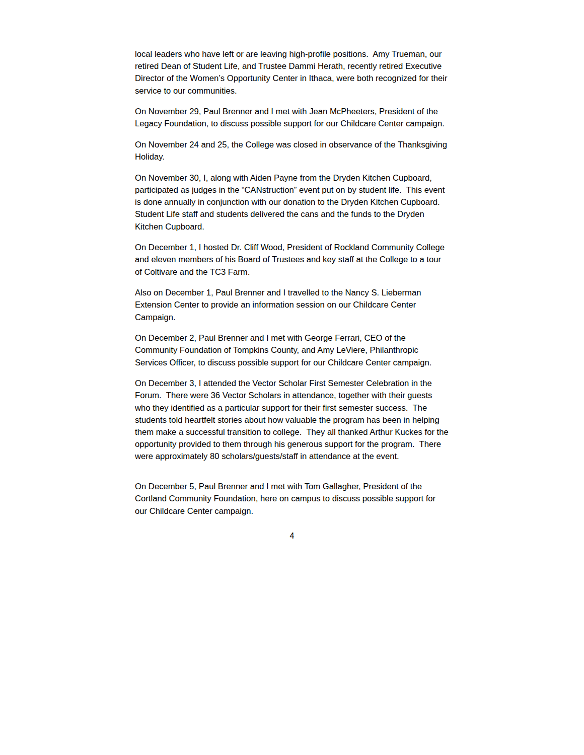local leaders who have left or are leaving high-profile positions. Amy Trueman, our retired Dean of Student Life, and Trustee Dammi Herath, recently retired Executive Director of the Women’s Opportunity Center in Ithaca, were both recognized for their service to our communities.
On November 29, Paul Brenner and I met with Jean McPheeters, President of the Legacy Foundation, to discuss possible support for our Childcare Center campaign.
On November 24 and 25, the College was closed in observance of the Thanksgiving Holiday.
On November 30, I, along with Aiden Payne from the Dryden Kitchen Cupboard, participated as judges in the “CANstruction” event put on by student life. This event is done annually in conjunction with our donation to the Dryden Kitchen Cupboard. Student Life staff and students delivered the cans and the funds to the Dryden Kitchen Cupboard.
On December 1, I hosted Dr. Cliff Wood, President of Rockland Community College and eleven members of his Board of Trustees and key staff at the College to a tour of Coltivare and the TC3 Farm.
Also on December 1, Paul Brenner and I travelled to the Nancy S. Lieberman Extension Center to provide an information session on our Childcare Center Campaign.
On December 2, Paul Brenner and I met with George Ferrari, CEO of the Community Foundation of Tompkins County, and Amy LeViere, Philanthropic Services Officer, to discuss possible support for our Childcare Center campaign.
On December 3, I attended the Vector Scholar First Semester Celebration in the Forum. There were 36 Vector Scholars in attendance, together with their guests who they identified as a particular support for their first semester success. The students told heartfelt stories about how valuable the program has been in helping them make a successful transition to college. They all thanked Arthur Kuckes for the opportunity provided to them through his generous support for the program. There were approximately 80 scholars/guests/staff in attendance at the event.
On December 5, Paul Brenner and I met with Tom Gallagher, President of the Cortland Community Foundation, here on campus to discuss possible support for our Childcare Center campaign.
4